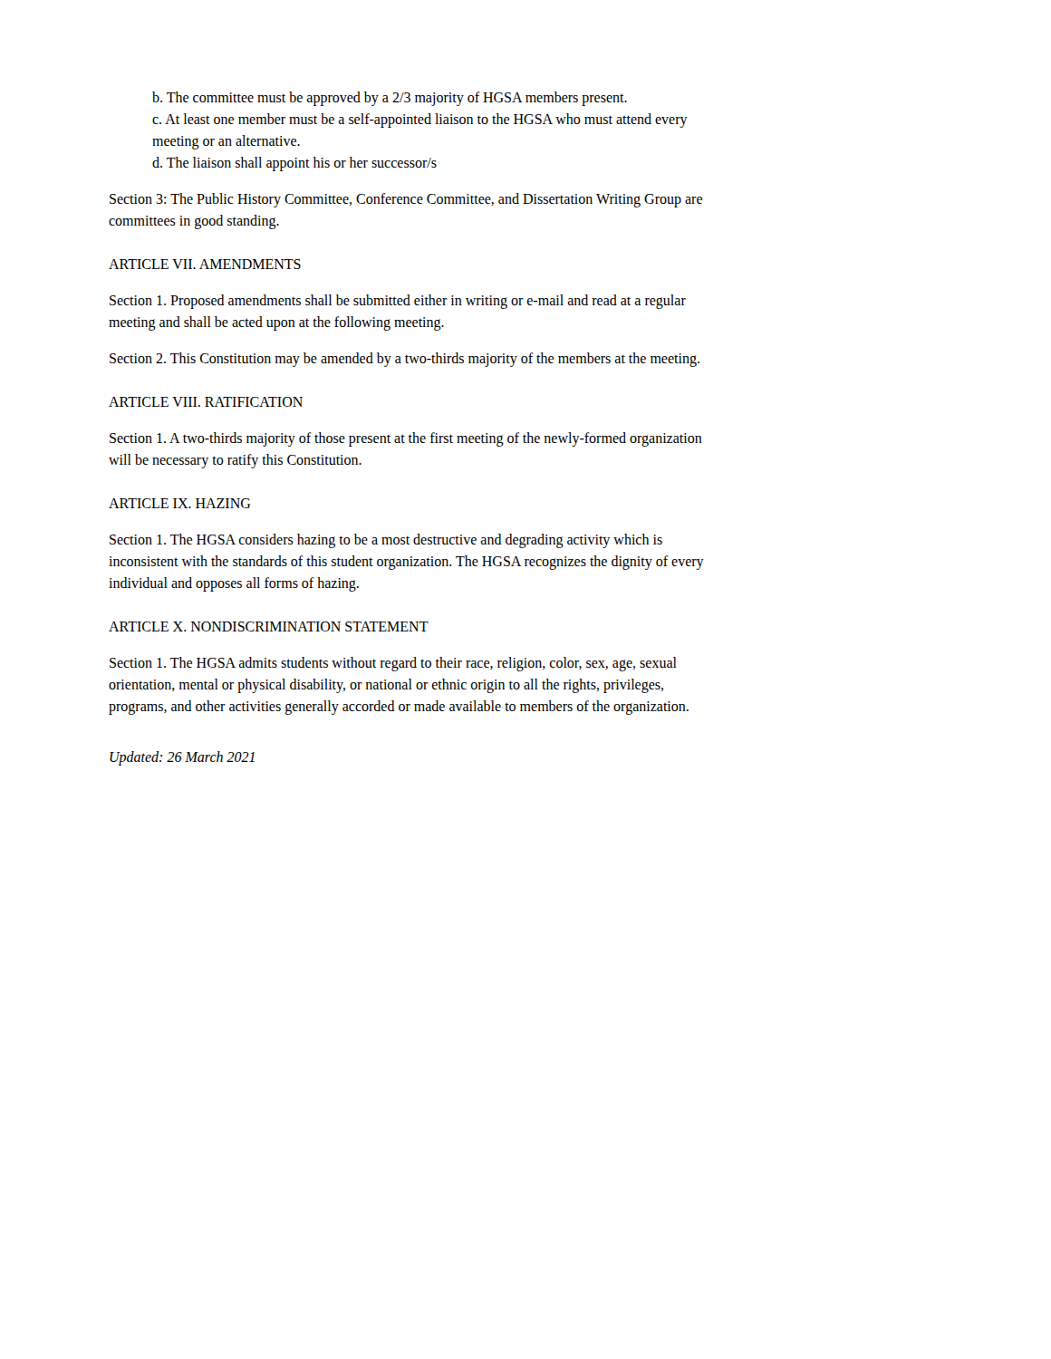b. The committee must be approved by a 2/3 majority of HGSA members present.
c. At least one member must be a self-appointed liaison to the HGSA who must attend every meeting or an alternative.
d. The liaison shall appoint his or her successor/s
Section 3: The Public History Committee, Conference Committee, and Dissertation Writing Group are committees in good standing.
ARTICLE VII. AMENDMENTS
Section 1. Proposed amendments shall be submitted either in writing or e-mail and read at a regular meeting and shall be acted upon at the following meeting.
Section 2. This Constitution may be amended by a two-thirds majority of the members at the meeting.
ARTICLE VIII. RATIFICATION
Section 1. A two-thirds majority of those present at the first meeting of the newly-formed organization will be necessary to ratify this Constitution.
ARTICLE IX. HAZING
Section 1. The HGSA considers hazing to be a most destructive and degrading activity which is inconsistent with the standards of this student organization. The HGSA recognizes the dignity of every individual and opposes all forms of hazing.
ARTICLE X. NONDISCRIMINATION STATEMENT
Section 1. The HGSA admits students without regard to their race, religion, color, sex, age, sexual orientation, mental or physical disability, or national or ethnic origin to all the rights, privileges, programs, and other activities generally accorded or made available to members of the organization.
Updated: 26 March 2021